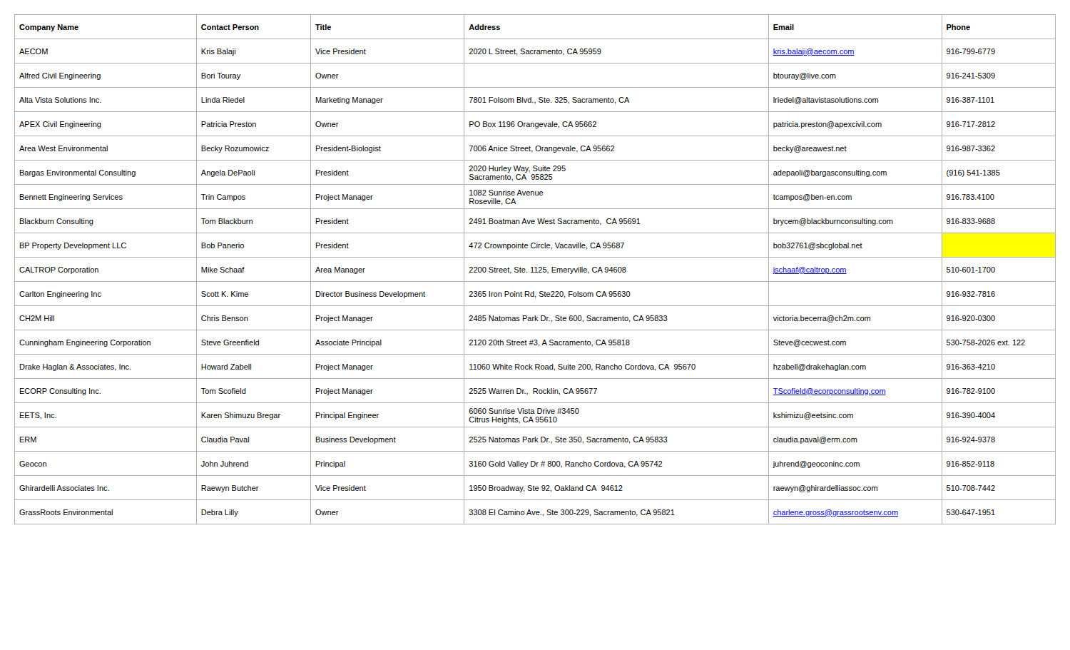| Company Name | Contact Person | Title | Address | Email | Phone |
| --- | --- | --- | --- | --- | --- |
| AECOM | Kris Balaji | Vice President | 2020 L Street, Sacramento, CA 95959 | kris.balaji@aecom.com | 916-799-6779 |
| Alfred Civil Engineering | Bori Touray | Owner | | btouray@live.com | 916-241-5309 |
| Alta Vista Solutions Inc. | Linda Riedel | Marketing Manager | 7801 Folsom Blvd., Ste. 325, Sacramento, CA | lriedel@altavistasolutions.com | 916-387-1101 |
| APEX Civil Engineering | Patricia Preston | Owner | PO Box 1196 Orangevale, CA 95662 | patricia.preston@apexcivil.com | 916-717-2812 |
| Area West Environmental | Becky Rozumowicz | President-Biologist | 7006 Anice Street, Orangevale, CA 95662 | becky@areawest.net | 916-987-3362 |
| Bargas Environmental Consulting | Angela DePaoli | President | 2020 Hurley Way, Suite 295 Sacramento, CA 95825 | adepaoli@bargasconsulting.com | (916) 541-1385 |
| Bennett Engineering Services | Trin Campos | Project Manager | 1082 Sunrise Avenue Roseville, CA | tcampos@ben-en.com | 916.783.4100 |
| Blackburn Consulting | Tom Blackburn | President | 2491 Boatman Ave West Sacramento, CA 95691 | brycem@blackburnconsulting.com | 916-833-9688 |
| BP Property Development LLC | Bob Panerio | President | 472 Crownpointe Circle, Vacaville, CA 95687 | bob32761@sbcglobal.net | |
| CALTROP Corporation | Mike Schaaf | Area Manager | 2200 Street, Ste. 1125, Emeryville, CA 94608 | jschaaf@caltrop.com | 510-601-1700 |
| Carlton Engineering Inc | Scott K. Kime | Director Business Development | 2365 Iron Point Rd, Ste220, Folsom CA 95630 | | 916-932-7816 |
| CH2M Hill | Chris Benson | Project Manager | 2485 Natomas Park Dr., Ste 600, Sacramento, CA 95833 | victoria.becerra@ch2m.com | 916-920-0300 |
| Cunningham Engineering Corporation | Steve Greenfield | Associate Principal | 2120 20th Street #3, A Sacramento, CA 95818 | Steve@cecwest.com | 530-758-2026 ext. 122 |
| Drake Haglan & Associates, Inc. | Howard Zabell | Project Manager | 11060 White Rock Road, Suite 200, Rancho Cordova, CA 95670 | hzabell@drakehaglan.com | 916-363-4210 |
| ECORP Consulting Inc. | Tom Scofield | Project Manager | 2525 Warren Dr., Rocklin, CA 95677 | TScofield@ecorpconsulting.com | 916-782-9100 |
| EETS, Inc. | Karen Shimuzu Bregar | Principal Engineer | 6060 Sunrise Vista Drive #3450 Citrus Heights, CA 95610 | kshimizu@eetsinc.com | 916-390-4004 |
| ERM | Claudia Paval | Business Development | 2525 Natomas Park Dr., Ste 350, Sacramento, CA 95833 | claudia.paval@erm.com | 916-924-9378 |
| Geocon | John Juhrend | Principal | 3160 Gold Valley Dr # 800, Rancho Cordova, CA 95742 | juhrend@geoconinc.com | 916-852-9118 |
| Ghirardelli Associates Inc. | Raewyn Butcher | Vice President | 1950 Broadway, Ste 92, Oakland CA 94612 | raewyn@ghirardelliassoc.com | 510-708-7442 |
| GrassRoots Environmental | Debra Lilly | Owner | 3308 El Camino Ave., Ste 300-229, Sacramento, CA 95821 | charlene.gross@grassrootsenv.com | 530-647-1951 |